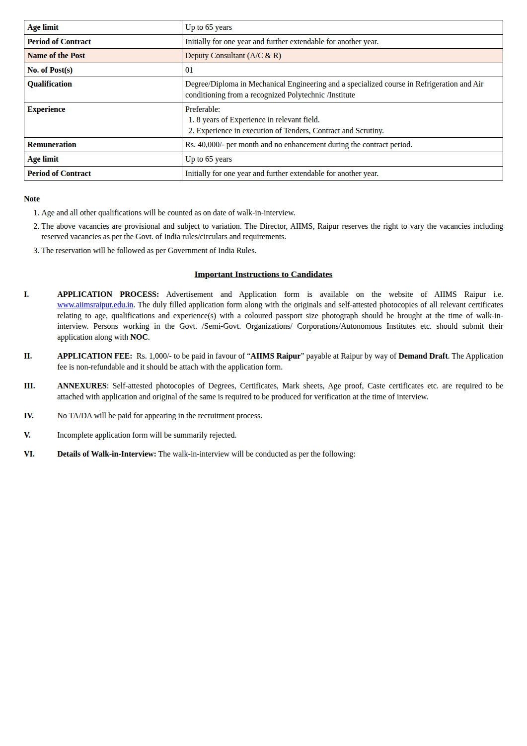| Age limit | Up to 65 years |
| Period of Contract | Initially for one year and further extendable for another year. |
| Name of the Post | Deputy Consultant (A/C & R) |
| No. of Post(s) | 01 |
| Qualification | Degree/Diploma in Mechanical Engineering and a specialized course in Refrigeration and Air conditioning from a recognized Polytechnic /Institute |
| Experience | Preferable: 8 years of Experience in relevant field. Experience in execution of Tenders, Contract and Scrutiny. |
| Remuneration | Rs. 40,000/- per month and no enhancement during the contract period. |
| Age limit | Up to 65 years |
| Period of Contract | Initially for one year and further extendable for another year. |
Note
Age and all other qualifications will be counted as on date of walk-in-interview.
The above vacancies are provisional and subject to variation. The Director, AIIMS, Raipur reserves the right to vary the vacancies including reserved vacancies as per the Govt. of India rules/circulars and requirements.
The reservation will be followed as per Government of India Rules.
Important Instructions to Candidates
| I. | APPLICATION PROCESS: Advertisement and Application form is available on the website of AIIMS Raipur i.e. www.aiimsraipur.edu.in . The duly filled application form along with the originals and self-attested photocopies of all relevant certificates relating to age, qualifications and experience(s) with a coloured passport size photograph should be brought at the time of walk-in-interview. Persons working in the Govt. /Semi-Govt. Organizations/ Corporations/Autonomous Institutes etc. should submit their application along with NOC . |
| II. | APPLICATION FEE: Rs. 1,000/- to be paid in favour of “ AIIMS Raipur ” payable at Raipur by way of Demand Draft . The Application fee is non-refundable and it should be attach with the application form. |
| III. | ANNEXURES : Self-attested photocopies of Degrees, Certificates, Mark sheets, Age proof, Caste certificates etc. are required to be attached with application and original of the same is required to be produced for verification at the time of interview. |
| IV. | No TA/DA will be paid for appearing in the recruitment process. |
| V. | Incomplete application form will be summarily rejected. |
| VI. | Details of Walk-in-Interview: The walk-in-interview will be conducted as per the following: |